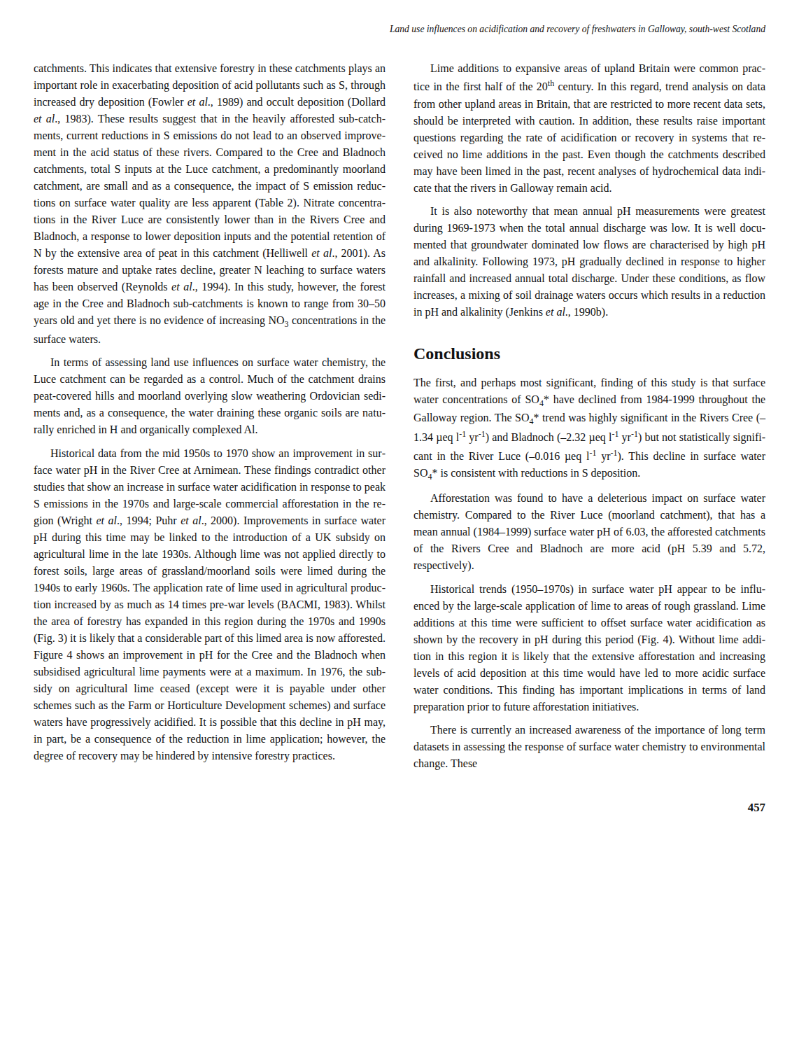Land use influences on acidification and recovery of freshwaters in Galloway, south-west Scotland
catchments. This indicates that extensive forestry in these catchments plays an important role in exacerbating deposition of acid pollutants such as S, through increased dry deposition (Fowler et al., 1989) and occult deposition (Dollard et al., 1983). These results suggest that in the heavily afforested sub-catchments, current reductions in S emissions do not lead to an observed improvement in the acid status of these rivers. Compared to the Cree and Bladnoch catchments, total S inputs at the Luce catchment, a predominantly moorland catchment, are small and as a consequence, the impact of S emission reductions on surface water quality are less apparent (Table 2). Nitrate concentrations in the River Luce are consistently lower than in the Rivers Cree and Bladnoch, a response to lower deposition inputs and the potential retention of N by the extensive area of peat in this catchment (Helliwell et al., 2001). As forests mature and uptake rates decline, greater N leaching to surface waters has been observed (Reynolds et al., 1994). In this study, however, the forest age in the Cree and Bladnoch sub-catchments is known to range from 30–50 years old and yet there is no evidence of increasing NO3 concentrations in the surface waters.
In terms of assessing land use influences on surface water chemistry, the Luce catchment can be regarded as a control. Much of the catchment drains peat-covered hills and moorland overlying slow weathering Ordovician sediments and, as a consequence, the water draining these organic soils are naturally enriched in H and organically complexed Al.
Historical data from the mid 1950s to 1970 show an improvement in surface water pH in the River Cree at Arnimean. These findings contradict other studies that show an increase in surface water acidification in response to peak S emissions in the 1970s and large-scale commercial afforestation in the region (Wright et al., 1994; Puhr et al., 2000). Improvements in surface water pH during this time may be linked to the introduction of a UK subsidy on agricultural lime in the late 1930s. Although lime was not applied directly to forest soils, large areas of grassland/moorland soils were limed during the 1940s to early 1960s. The application rate of lime used in agricultural production increased by as much as 14 times pre-war levels (BACMI, 1983). Whilst the area of forestry has expanded in this region during the 1970s and 1990s (Fig. 3) it is likely that a considerable part of this limed area is now afforested. Figure 4 shows an improvement in pH for the Cree and the Bladnoch when subsidised agricultural lime payments were at a maximum. In 1976, the subsidy on agricultural lime ceased (except were it is payable under other schemes such as the Farm or Horticulture Development schemes) and surface waters have progressively acidified. It is possible that this decline in pH may, in part, be a consequence of the reduction in lime application; however, the degree of recovery may be hindered by intensive forestry practices.
Lime additions to expansive areas of upland Britain were common practice in the first half of the 20th century. In this regard, trend analysis on data from other upland areas in Britain, that are restricted to more recent data sets, should be interpreted with caution. In addition, these results raise important questions regarding the rate of acidification or recovery in systems that received no lime additions in the past. Even though the catchments described may have been limed in the past, recent analyses of hydrochemical data indicate that the rivers in Galloway remain acid.
It is also noteworthy that mean annual pH measurements were greatest during 1969-1973 when the total annual discharge was low. It is well documented that groundwater dominated low flows are characterised by high pH and alkalinity. Following 1973, pH gradually declined in response to higher rainfall and increased annual total discharge. Under these conditions, as flow increases, a mixing of soil drainage waters occurs which results in a reduction in pH and alkalinity (Jenkins et al., 1990b).
Conclusions
The first, and perhaps most significant, finding of this study is that surface water concentrations of SO4* have declined from 1984-1999 throughout the Galloway region. The SO4* trend was highly significant in the Rivers Cree (–1.34 µeq l-1 yr-1) and Bladnoch (–2.32 µeq l-1 yr-1) but not statistically significant in the River Luce (–0.016 µeq l-1 yr-1). This decline in surface water SO4* is consistent with reductions in S deposition.
Afforestation was found to have a deleterious impact on surface water chemistry. Compared to the River Luce (moorland catchment), that has a mean annual (1984–1999) surface water pH of 6.03, the afforested catchments of the Rivers Cree and Bladnoch are more acid (pH 5.39 and 5.72, respectively).
Historical trends (1950–1970s) in surface water pH appear to be influenced by the large-scale application of lime to areas of rough grassland. Lime additions at this time were sufficient to offset surface water acidification as shown by the recovery in pH during this period (Fig. 4). Without lime addition in this region it is likely that the extensive afforestation and increasing levels of acid deposition at this time would have led to more acidic surface water conditions. This finding has important implications in terms of land preparation prior to future afforestation initiatives.
There is currently an increased awareness of the importance of long term datasets in assessing the response of surface water chemistry to environmental change. These
457